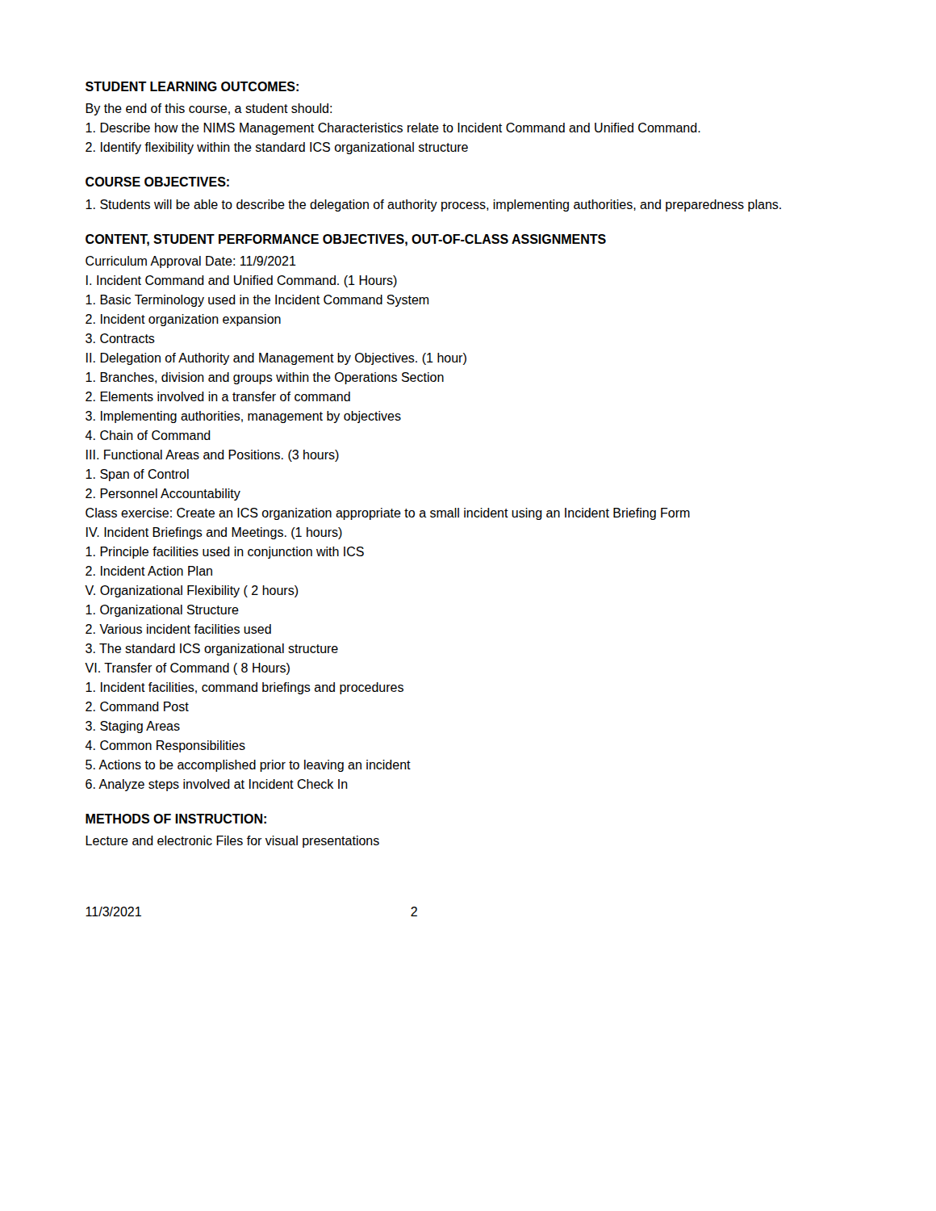STUDENT LEARNING OUTCOMES:
By the end of this course, a student should:
1. Describe how the NIMS Management Characteristics relate to Incident Command and Unified Command.
2. Identify flexibility within the standard ICS organizational structure
COURSE OBJECTIVES:
1. Students will be able to describe the delegation of authority process, implementing authorities, and preparedness plans.
CONTENT, STUDENT PERFORMANCE OBJECTIVES, OUT-OF-CLASS ASSIGNMENTS
Curriculum Approval Date: 11/9/2021
I. Incident Command and Unified Command. (1 Hours)
1. Basic Terminology used in the Incident Command System
2. Incident organization expansion
3. Contracts
II. Delegation of Authority and Management by Objectives. (1 hour)
1. Branches, division and groups within the Operations Section
2. Elements involved in a transfer of command
3. Implementing authorities, management by objectives
4. Chain of Command
III. Functional Areas and Positions. (3 hours)
1. Span of Control
2. Personnel Accountability
Class exercise: Create an ICS organization appropriate to a small incident using an Incident Briefing Form
IV. Incident Briefings and Meetings. (1 hours)
1. Principle facilities used in conjunction with ICS
2. Incident Action Plan
V. Organizational Flexibility ( 2 hours)
1. Organizational Structure
2. Various incident facilities used
3. The standard ICS organizational structure
VI. Transfer of Command ( 8 Hours)
1. Incident facilities, command briefings and procedures
2. Command Post
3. Staging Areas
4. Common Responsibilities
5. Actions to be accomplished prior to leaving an incident
6. Analyze steps involved at Incident Check In
METHODS OF INSTRUCTION:
Lecture and electronic Files for visual presentations
11/3/2021 2